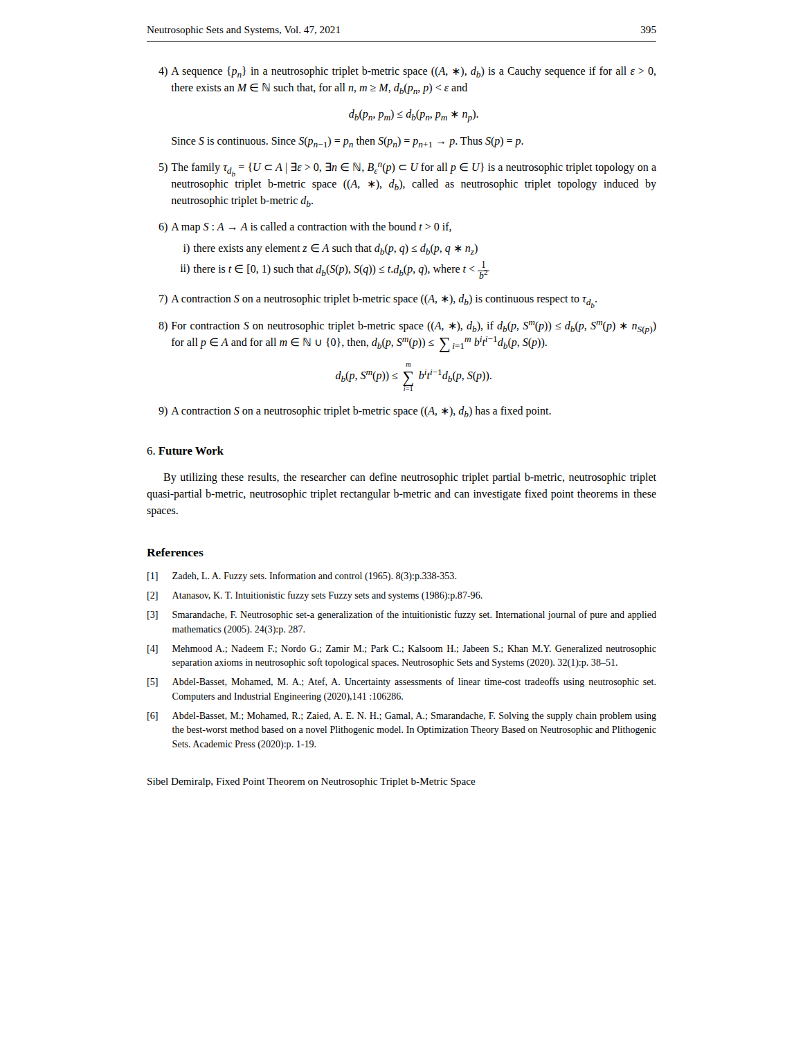Neutrosophic Sets and Systems, Vol. 47, 2021 395
4) A sequence {pn} in a neutrosophic triplet b-metric space ((A, ∗), db) is a Cauchy sequence if for all ε > 0, there exists an M ∈ ℕ such that, for all n, m ≥ M, db(pn, p) < ε and
db(pn, pm) ≤ db(pn, pm ∗ np).
Since S is continuous. Since S(pn−1) = pn then S(pn) = pn+1 → p. Thus S(p) = p.
5) The family τdb = {U ⊂ A | ∃ε > 0, ∃n ∈ ℕ, Bεn(p) ⊂ U for all p ∈ U} is a neutrosophic triplet topology on a neutrosophic triplet b-metric space ((A, ∗), db), called as neutrosophic triplet topology induced by neutrosophic triplet b-metric db.
6) A map S : A → A is called a contraction with the bound t > 0 if,
i) there exists any element z ∈ A such that db(p, q) ≤ db(p, q ∗ nz)
ii) there is t ∈ [0, 1) such that db(S(p), S(q)) ≤ t.db(p, q), where t < 1 b2
7) A contraction S on a neutrosophic triplet b-metric space ((A, ∗), db) is continuous respect to τdb.
8) For contraction S on neutrosophic triplet b-metric space ((A, ∗), db), if db(p, Sm(p)) ≤ db(p, Sm(p) ∗ nS(p)) for all p ∈ A and for all m ∈ ℕ ∪ {0}, then, db(p, Sm(p)) ≤ ∑i=1m biti−1db(p, S(p)).
db(p, Sm(p)) ≤ m∑i=1 biti−1db(p, S(p)).
9) A contraction S on a neutrosophic triplet b-metric space ((A, ∗), db) has a fixed point.
6. Future Work
By utilizing these results, the researcher can define neutrosophic triplet partial b-metric, neutrosophic triplet quasi-partial b-metric, neutrosophic triplet rectangular b-metric and can investigate fixed point theorems in these spaces.
References
[1] Zadeh, L. A. Fuzzy sets. Information and control (1965). 8(3):p.338-353.
[2] Atanasov, K. T. Intuitionistic fuzzy sets Fuzzy sets and systems (1986):p.87-96.
[3] Smarandache, F. Neutrosophic set-a generalization of the intuitionistic fuzzy set. International journal of pure and applied mathematics (2005). 24(3):p. 287.
[4] Mehmood A.; Nadeem F.; Nordo G.; Zamir M.; Park C.; Kalsoom H.; Jabeen S.; Khan M.Y. Generalized neutrosophic separation axioms in neutrosophic soft topological spaces. Neutrosophic Sets and Systems (2020). 32(1):p. 38–51.
[5] Abdel-Basset, Mohamed, M. A.; Atef, A. Uncertainty assessments of linear time-cost tradeoffs using neutrosophic set. Computers and Industrial Engineering (2020),141 :106286.
[6] Abdel-Basset, M.; Mohamed, R.; Zaied, A. E. N. H.; Gamal, A.; Smarandache, F. Solving the supply chain problem using the best-worst method based on a novel Plithogenic model. In Optimization Theory Based on Neutrosophic and Plithogenic Sets. Academic Press (2020):p. 1-19.
Sibel Demiralp, Fixed Point Theorem on Neutrosophic Triplet b-Metric Space